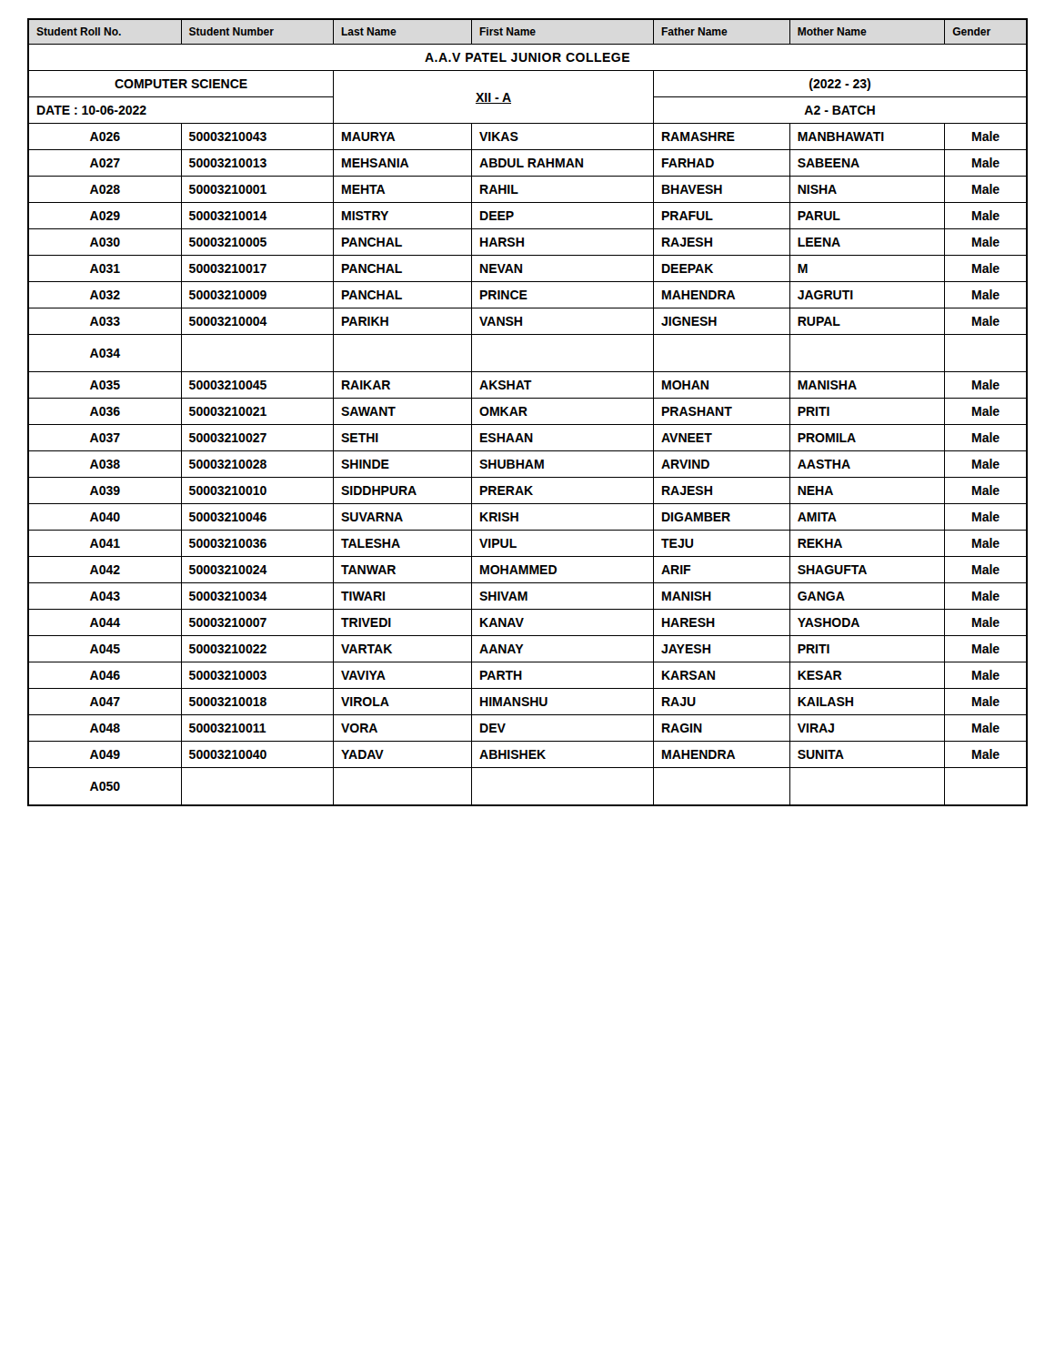| A.A.V PATEL JUNIOR COLLEGE |
| COMPUTER SCIENCE | XII - A | (2022 - 23) |
| DATE : 10-06-2022 | A2 - BATCH |
| Student Roll No. | Student Number | Last Name | First Name | Father Name | Mother Name | Gender |
| A026 | 50003210043 | MAURYA | VIKAS | RAMASHRE | MANBHAWATI | Male |
| A027 | 50003210013 | MEHSANIA | ABDUL RAHMAN | FARHAD | SABEENA | Male |
| A028 | 50003210001 | MEHTA | RAHIL | BHAVESH | NISHA | Male |
| A029 | 50003210014 | MISTRY | DEEP | PRAFUL | PARUL | Male |
| A030 | 50003210005 | PANCHAL | HARSH | RAJESH | LEENA | Male |
| A031 | 50003210017 | PANCHAL | NEVAN | DEEPAK | M | Male |
| A032 | 50003210009 | PANCHAL | PRINCE | MAHENDRA | JAGRUTI | Male |
| A033 | 50003210004 | PARIKH | VANSH | JIGNESH | RUPAL | Male |
| A034 | | | | | | |
| A035 | 50003210045 | RAIKAR | AKSHAT | MOHAN | MANISHA | Male |
| A036 | 50003210021 | SAWANT | OMKAR | PRASHANT | PRITI | Male |
| A037 | 50003210027 | SETHI | ESHAAN | AVNEET | PROMILA | Male |
| A038 | 50003210028 | SHINDE | SHUBHAM | ARVIND | AASTHA | Male |
| A039 | 50003210010 | SIDDHPURA | PRERAK | RAJESH | NEHA | Male |
| A040 | 50003210046 | SUVARNA | KRISH | DIGAMBER | AMITA | Male |
| A041 | 50003210036 | TALESHA | VIPUL | TEJU | REKHA | Male |
| A042 | 50003210024 | TANWAR | MOHAMMED | ARIF | SHAGUFTA | Male |
| A043 | 50003210034 | TIWARI | SHIVAM | MANISH | GANGA | Male |
| A044 | 50003210007 | TRIVEDI | KANAV | HARESH | YASHODA | Male |
| A045 | 50003210022 | VARTAK | AANAY | JAYESH | PRITI | Male |
| A046 | 50003210003 | VAVIYA | PARTH | KARSAN | KESAR | Male |
| A047 | 50003210018 | VIROLA | HIMANSHU | RAJU | KAILASH | Male |
| A048 | 50003210011 | VORA | DEV | RAGIN | VIRAJ | Male |
| A049 | 50003210040 | YADAV | ABHISHEK | MAHENDRA | SUNITA | Male |
| A050 | | | | | | |